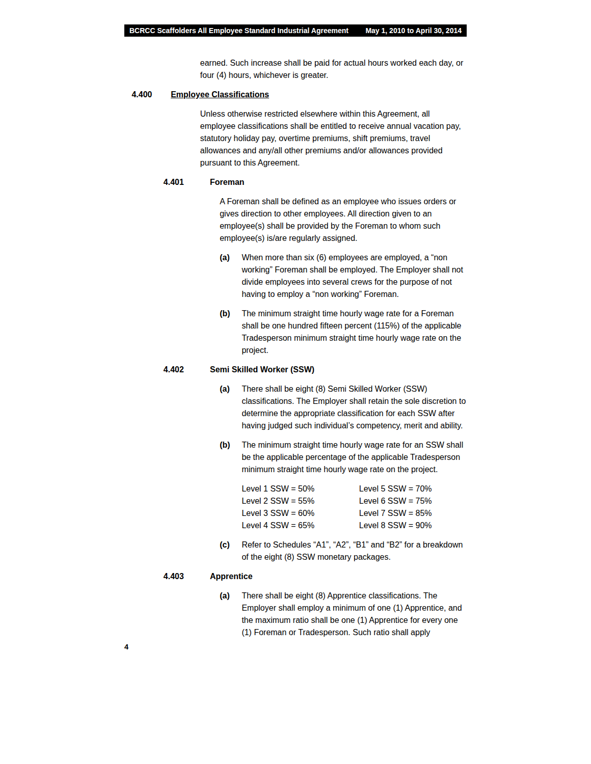BCRCC Scaffolders All Employee Standard Industrial Agreement May 1, 2010 to April 30, 2014
earned. Such increase shall be paid for actual hours worked each day, or four (4) hours, whichever is greater.
4.400 Employee Classifications
Unless otherwise restricted elsewhere within this Agreement, all employee classifications shall be entitled to receive annual vacation pay, statutory holiday pay, overtime premiums, shift premiums, travel allowances and any/all other premiums and/or allowances provided pursuant to this Agreement.
4.401 Foreman
A Foreman shall be defined as an employee who issues orders or gives direction to other employees. All direction given to an employee(s) shall be provided by the Foreman to whom such employee(s) is/are regularly assigned.
(a) When more than six (6) employees are employed, a “non working” Foreman shall be employed. The Employer shall not divide employees into several crews for the purpose of not having to employ a “non working” Foreman.
(b) The minimum straight time hourly wage rate for a Foreman shall be one hundred fifteen percent (115%) of the applicable Tradesperson minimum straight time hourly wage rate on the project.
4.402 Semi Skilled Worker (SSW)
(a) There shall be eight (8) Semi Skilled Worker (SSW) classifications. The Employer shall retain the sole discretion to determine the appropriate classification for each SSW after having judged such individual’s competency, merit and ability.
(b) The minimum straight time hourly wage rate for an SSW shall be the applicable percentage of the applicable Tradesperson minimum straight time hourly wage rate on the project.
| Level 1 SSW = 50% | Level 5 SSW = 70% |
| Level 2 SSW = 55% | Level 6 SSW = 75% |
| Level 3 SSW = 60% | Level 7 SSW = 85% |
| Level 4 SSW = 65% | Level 8 SSW = 90% |
(c) Refer to Schedules “A1”, “A2”, “B1” and “B2” for a breakdown of the eight (8) SSW monetary packages.
4.403 Apprentice
(a) There shall be eight (8) Apprentice classifications. The Employer shall employ a minimum of one (1) Apprentice, and the maximum ratio shall be one (1) Apprentice for every one (1) Foreman or Tradesperson. Such ratio shall apply
4